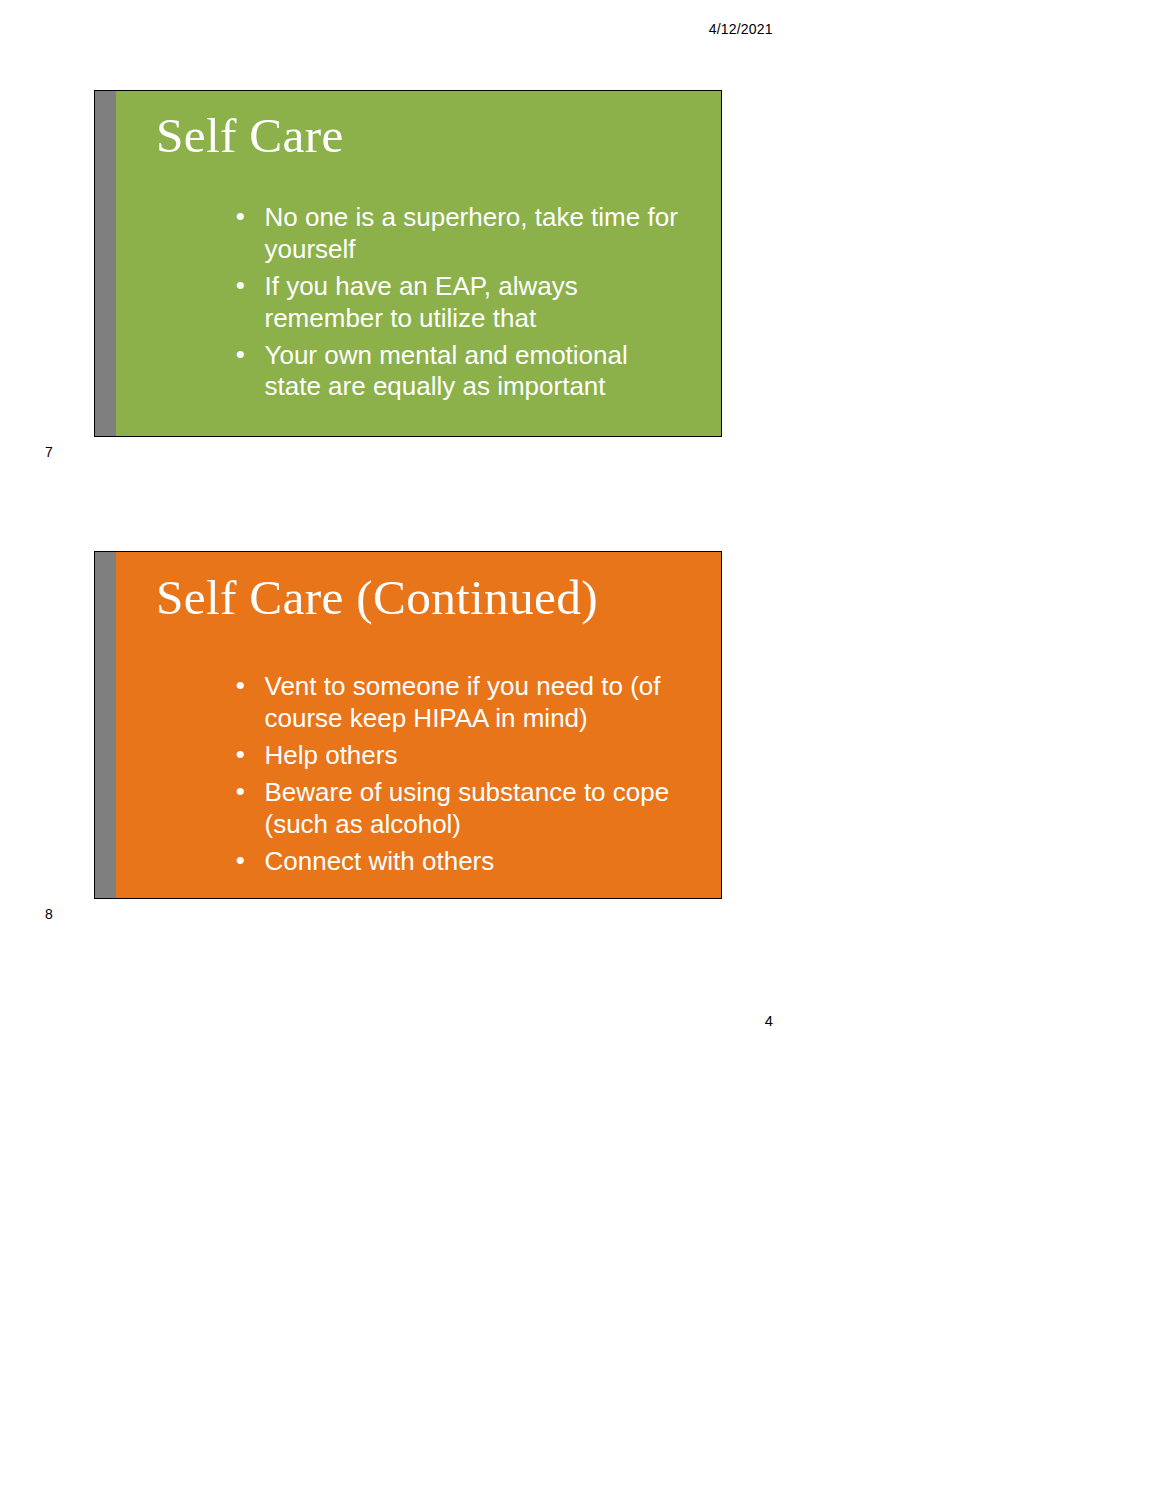4/12/2021
Self Care
No one is a superhero, take time for yourself
If you have an EAP, always remember to utilize that
Your own mental and emotional state are equally as important
7
Self Care (Continued)
Vent to someone if you need to (of course keep HIPAA in mind)
Help others
Beware of using substance to cope (such as alcohol)
Connect with others
8
4